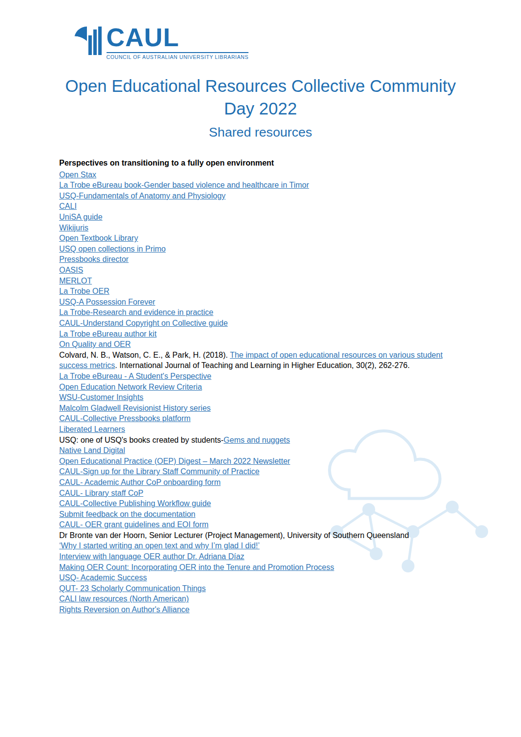CAUL
COUNCIL OF AUSTRALIAN UNIVERSITY LIBRARIANS
Open Educational Resources Collective Community Day 2022
Shared resources
Perspectives on transitioning to a fully open environment
Open Stax
La Trobe eBureau book-Gender based violence and healthcare in Timor
USQ-Fundamentals of Anatomy and Physiology
CALI
UniSA guide
Wikijuris
Open Textbook Library
USQ open collections in Primo
Pressbooks director
OASIS
MERLOT
La Trobe OER
USQ-A Possession Forever
La Trobe-Research and evidence in practice
CAUL-Understand Copyright on Collective guide
La Trobe eBureau author kit
On Quality and OER
Colvard, N. B., Watson, C. E., & Park, H. (2018). The impact of open educational resources on various student success metrics. International Journal of Teaching and Learning in Higher Education, 30(2), 262-276.
La Trobe eBureau - A Student's Perspective
Open Education Network Review Criteria
WSU-Customer Insights
Malcolm Gladwell Revisionist History series
CAUL-Collective Pressbooks platform
Liberated Learners
USQ: one of USQ's books created by students-Gems and nuggets
Native Land Digital
Open Educational Practice (OEP) Digest – March 2022 Newsletter
CAUL-Sign up for the Library Staff Community of Practice
CAUL- Academic Author CoP onboarding form
CAUL- Library staff CoP
CAUL-Collective Publishing Workflow guide
Submit feedback on the documentation
CAUL- OER grant guidelines and EOI form
Dr Bronte van der Hoorn, Senior Lecturer (Project Management), University of Southern Queensland
‘Why I started writing an open text and why I’m glad I did!’
Interview with language OER author Dr. Adriana Díaz
Making OER Count: Incorporating OER into the Tenure and Promotion Process
USQ- Academic Success
QUT- 23 Scholarly Communication Things
CALI law resources (North American)
Rights Reversion on Author's Alliance